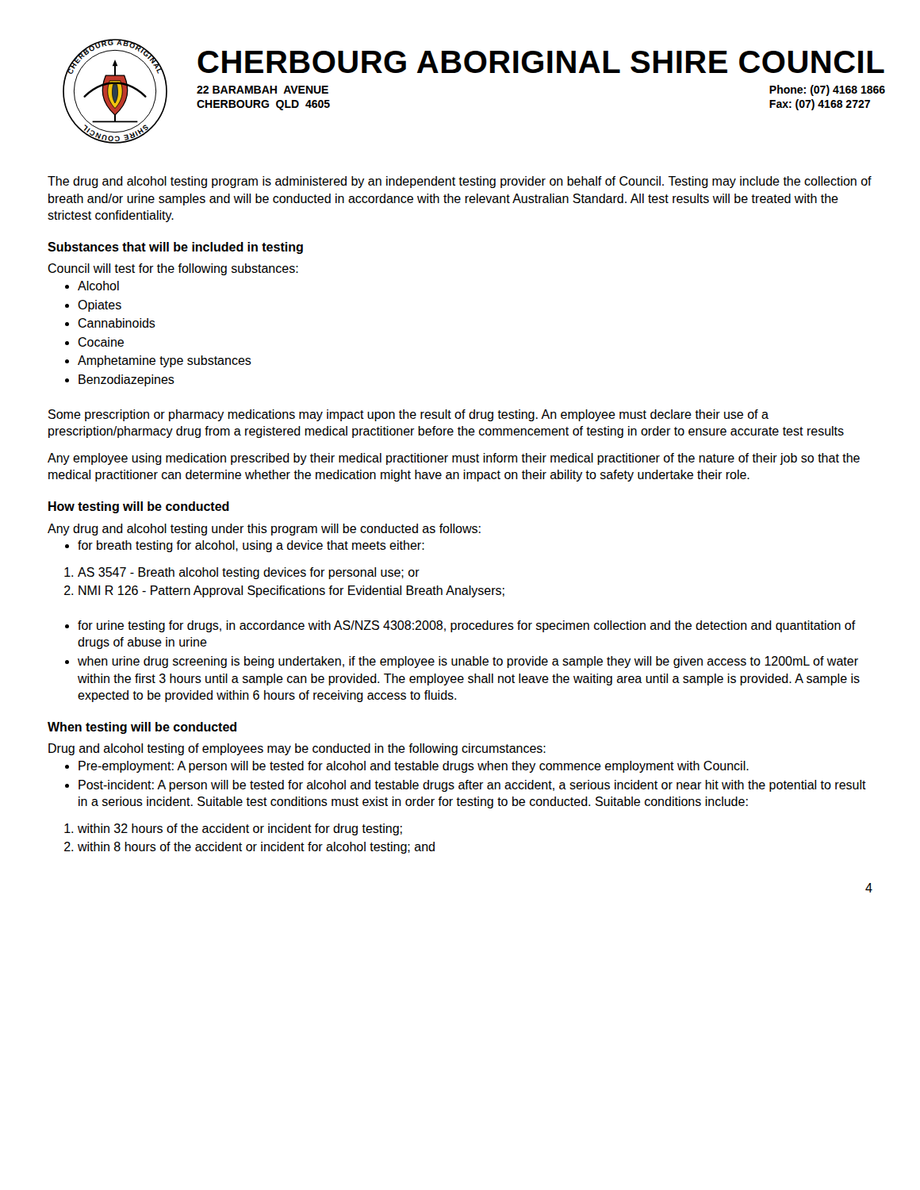CHERBOURG ABORIGINAL SHIRE COUNCIL
CHERBOURG ABORIGINAL SHIRE COUNCIL
22 BARAMBAH AVENUE
CHERBOURG QLD 4605
Phone: (07) 4168 1866
Fax: (07) 4168 2727
The drug and alcohol testing program is administered by an independent testing provider on behalf of Council. Testing may include the collection of breath and/or urine samples and will be conducted in accordance with the relevant Australian Standard. All test results will be treated with the strictest confidentiality.
Substances that will be included in testing
Council will test for the following substances:
Alcohol
Opiates
Cannabinoids
Cocaine
Amphetamine type substances
Benzodiazepines
Some prescription or pharmacy medications may impact upon the result of drug testing. An employee must declare their use of a prescription/pharmacy drug from a registered medical practitioner before the commencement of testing in order to ensure accurate test results
Any employee using medication prescribed by their medical practitioner must inform their medical practitioner of the nature of their job so that the medical practitioner can determine whether the medication might have an impact on their ability to safety undertake their role.
How testing will be conducted
Any drug and alcohol testing under this program will be conducted as follows:
for breath testing for alcohol, using a device that meets either:
AS 3547 - Breath alcohol testing devices for personal use; or
NMI R 126 - Pattern Approval Specifications for Evidential Breath Analysers;
for urine testing for drugs, in accordance with AS/NZS 4308:2008, procedures for specimen collection and the detection and quantitation of drugs of abuse in urine
when urine drug screening is being undertaken, if the employee is unable to provide a sample they will be given access to 1200mL of water within the first 3 hours until a sample can be provided. The employee shall not leave the waiting area until a sample is provided. A sample is expected to be provided within 6 hours of receiving access to fluids.
When testing will be conducted
Drug and alcohol testing of employees may be conducted in the following circumstances:
Pre-employment: A person will be tested for alcohol and testable drugs when they commence employment with Council.
Post-incident: A person will be tested for alcohol and testable drugs after an accident, a serious incident or near hit with the potential to result in a serious incident. Suitable test conditions must exist in order for testing to be conducted. Suitable conditions include:
within 32 hours of the accident or incident for drug testing;
within 8 hours of the accident or incident for alcohol testing; and
4